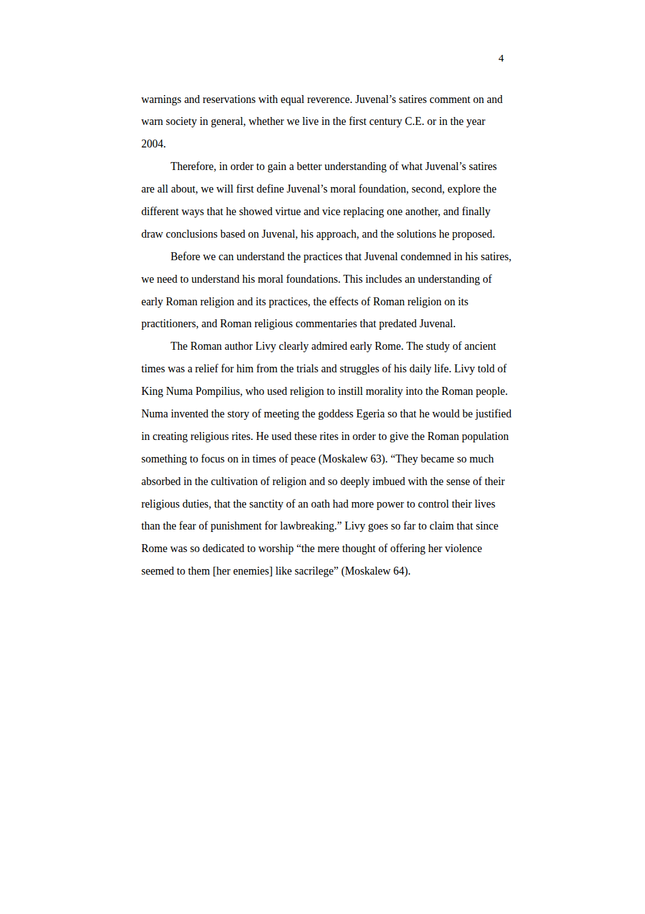4
warnings and reservations with equal reverence. Juvenal’s satires comment on and warn society in general, whether we live in the first century C.E. or in the year 2004.
Therefore, in order to gain a better understanding of what Juvenal’s satires are all about, we will first define Juvenal’s moral foundation, second, explore the different ways that he showed virtue and vice replacing one another, and finally draw conclusions based on Juvenal, his approach, and the solutions he proposed.
Before we can understand the practices that Juvenal condemned in his satires, we need to understand his moral foundations. This includes an understanding of early Roman religion and its practices, the effects of Roman religion on its practitioners, and Roman religious commentaries that predated Juvenal.
The Roman author Livy clearly admired early Rome. The study of ancient times was a relief for him from the trials and struggles of his daily life. Livy told of King Numa Pompilius, who used religion to instill morality into the Roman people. Numa invented the story of meeting the goddess Egeria so that he would be justified in creating religious rites. He used these rites in order to give the Roman population something to focus on in times of peace (Moskalew 63). “They became so much absorbed in the cultivation of religion and so deeply imbued with the sense of their religious duties, that the sanctity of an oath had more power to control their lives than the fear of punishment for lawbreaking.” Livy goes so far to claim that since Rome was so dedicated to worship “the mere thought of offering her violence seemed to them [her enemies] like sacrilege” (Moskalew 64).